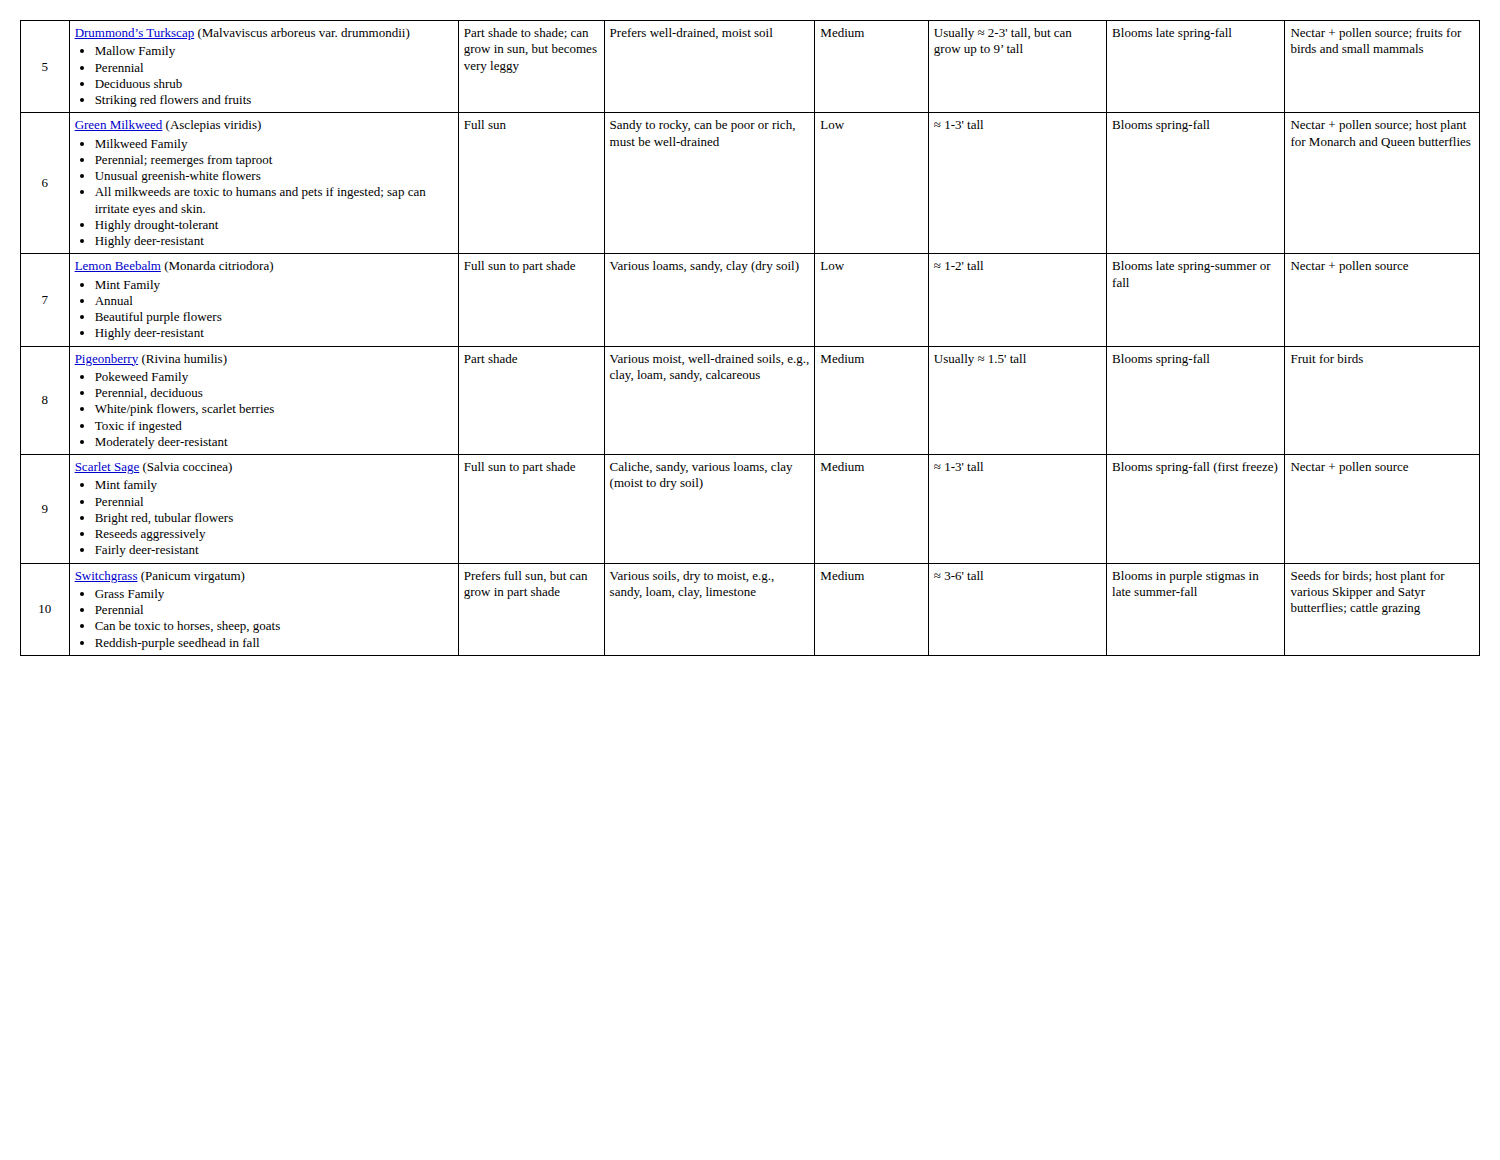| 5 | Drummond’s Turkscap (Malvaviscus arboreus var. drummondii) Mallow Family Perennial Deciduous shrub Striking red flowers and fruits | Part shade to shade; can grow in sun, but becomes very leggy | Prefers well-drained, moist soil | Medium | Usually ≈ 2-3' tall, but can grow up to 9’ tall | Blooms late spring-fall | Nectar + pollen source; fruits for birds and small mammals |
| 6 | Green Milkweed (Asclepias viridis) Milkweed Family Perennial; reemerges from taproot Unusual greenish-white flowers All milkweeds are toxic to humans and pets if ingested; sap can irritate eyes and skin. Highly drought-tolerant Highly deer-resistant | Full sun | Sandy to rocky, can be poor or rich, must be well-drained | Low | ≈ 1-3' tall | Blooms spring-fall | Nectar + pollen source; host plant for Monarch and Queen butterflies |
| 7 | Lemon Beebalm (Monarda citriodora) Mint Family Annual Beautiful purple flowers Highly deer-resistant | Full sun to part shade | Various loams, sandy, clay (dry soil) | Low | ≈ 1-2' tall | Blooms late spring-summer or fall | Nectar + pollen source |
| 8 | Pigeonberry (Rivina humilis) Pokeweed Family Perennial, deciduous White/pink flowers, scarlet berries Toxic if ingested Moderately deer-resistant | Part shade | Various moist, well-drained soils, e.g., clay, loam, sandy, calcareous | Medium | Usually ≈ 1.5' tall | Blooms spring-fall | Fruit for birds |
| 9 | Scarlet Sage (Salvia coccinea) Mint family Perennial Bright red, tubular flowers Reseeds aggressively Fairly deer-resistant | Full sun to part shade | Caliche, sandy, various loams, clay (moist to dry soil) | Medium | ≈ 1-3' tall | Blooms spring-fall (first freeze) | Nectar + pollen source |
| 10 | Switchgrass (Panicum virgatum) Grass Family Perennial Can be toxic to horses, sheep, goats Reddish-purple seedhead in fall | Prefers full sun, but can grow in part shade | Various soils, dry to moist, e.g., sandy, loam, clay, limestone | Medium | ≈ 3-6' tall | Blooms in purple stigmas in late summer-fall | Seeds for birds; host plant for various Skipper and Satyr butterflies; cattle grazing |